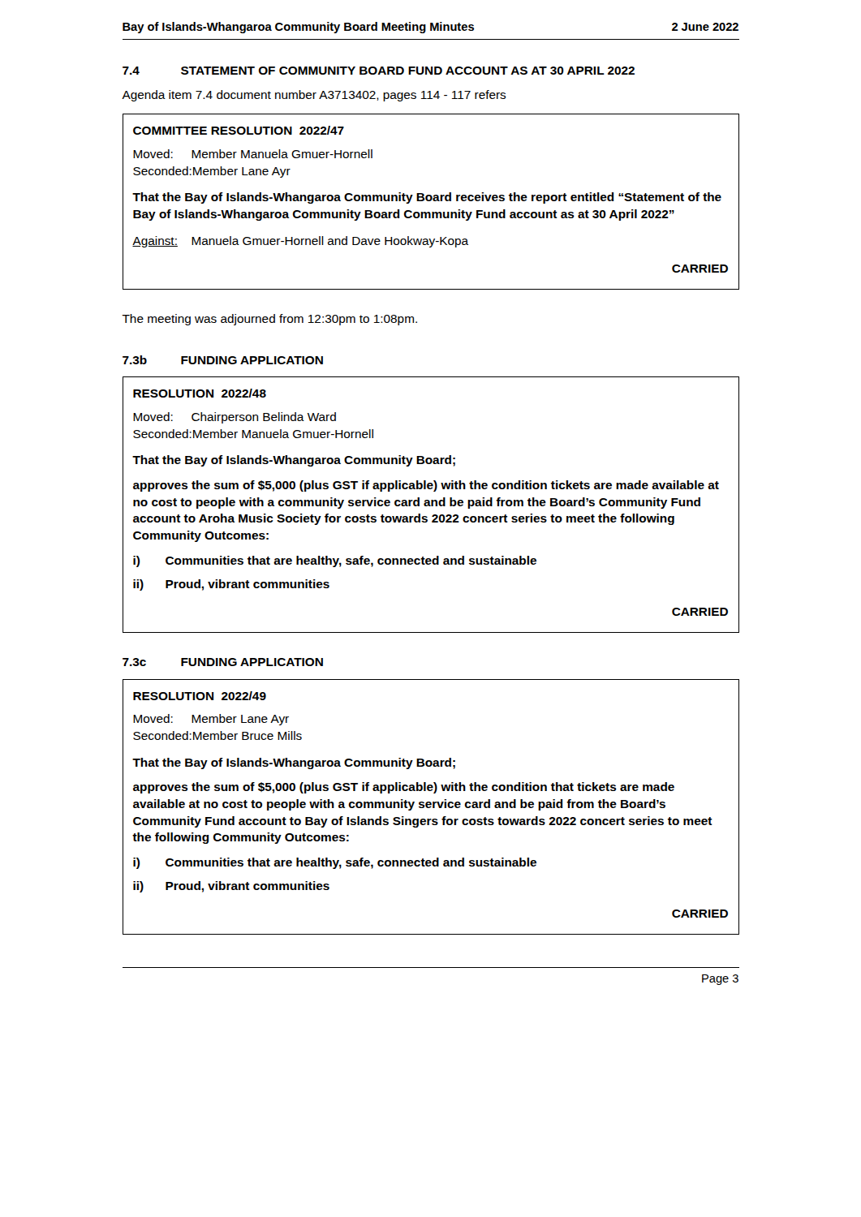Bay of Islands-Whangaroa Community Board Meeting Minutes 2 June 2022
7.4 STATEMENT OF COMMUNITY BOARD FUND ACCOUNT AS AT 30 APRIL 2022
Agenda item 7.4 document number A3713402, pages 114 - 117 refers
COMMITTEE RESOLUTION 2022/47
Moved: Member Manuela Gmuer-Hornell
Seconded: Member Lane Ayr
That the Bay of Islands-Whangaroa Community Board receives the report entitled “Statement of the Bay of Islands-Whangaroa Community Board Community Fund account as at 30 April 2022”
Against: Manuela Gmuer-Hornell and Dave Hookway-Kopa
CARRIED
The meeting was adjourned from 12:30pm to 1:08pm.
7.3b FUNDING APPLICATION
RESOLUTION 2022/48
Moved: Chairperson Belinda Ward
Seconded: Member Manuela Gmuer-Hornell
That the Bay of Islands-Whangaroa Community Board;
approves the sum of $5,000 (plus GST if applicable) with the condition tickets are made available at no cost to people with a community service card and be paid from the Board’s Community Fund account to Aroha Music Society for costs towards 2022 concert series to meet the following Community Outcomes:
i) Communities that are healthy, safe, connected and sustainable
ii) Proud, vibrant communities
CARRIED
7.3c FUNDING APPLICATION
RESOLUTION 2022/49
Moved: Member Lane Ayr
Seconded: Member Bruce Mills
That the Bay of Islands-Whangaroa Community Board;
approves the sum of $5,000 (plus GST if applicable) with the condition that tickets are made available at no cost to people with a community service card and be paid from the Board’s Community Fund account to Bay of Islands Singers for costs towards 2022 concert series to meet the following Community Outcomes:
i) Communities that are healthy, safe, connected and sustainable
ii) Proud, vibrant communities
CARRIED
Page 3